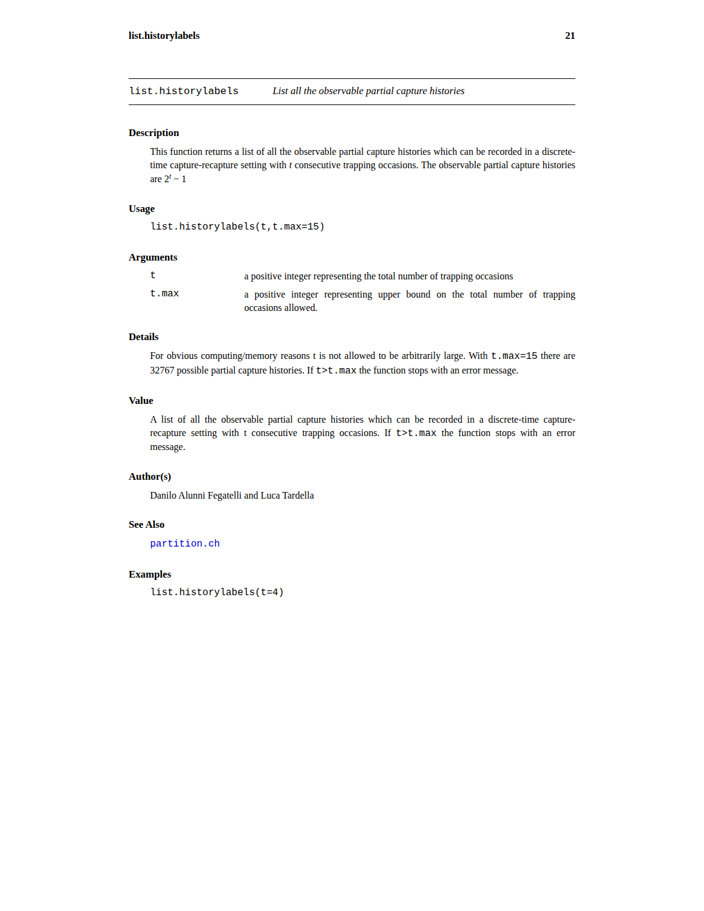list.historylabels 21
list.historylabels List all the observable partial capture histories
Description
This function returns a list of all the observable partial capture histories which can be recorded in a discrete-time capture-recapture setting with t consecutive trapping occasions. The observable partial capture histories are 2t − 1
Usage
list.historylabels(t,t.max=15)
Arguments
t
a positive integer representing the total number of trapping occasions
t.max
a positive integer representing upper bound on the total number of trapping occasions allowed.
Details
For obvious computing/memory reasons t is not allowed to be arbitrarily large. With t.max=15 there are 32767 possible partial capture histories. If t>t.max the function stops with an error message.
Value
A list of all the observable partial capture histories which can be recorded in a discrete-time capture-recapture setting with t consecutive trapping occasions. If t>t.max the function stops with an error message.
Author(s)
Danilo Alunni Fegatelli and Luca Tardella
See Also
partition.ch
Examples
list.historylabels(t=4)